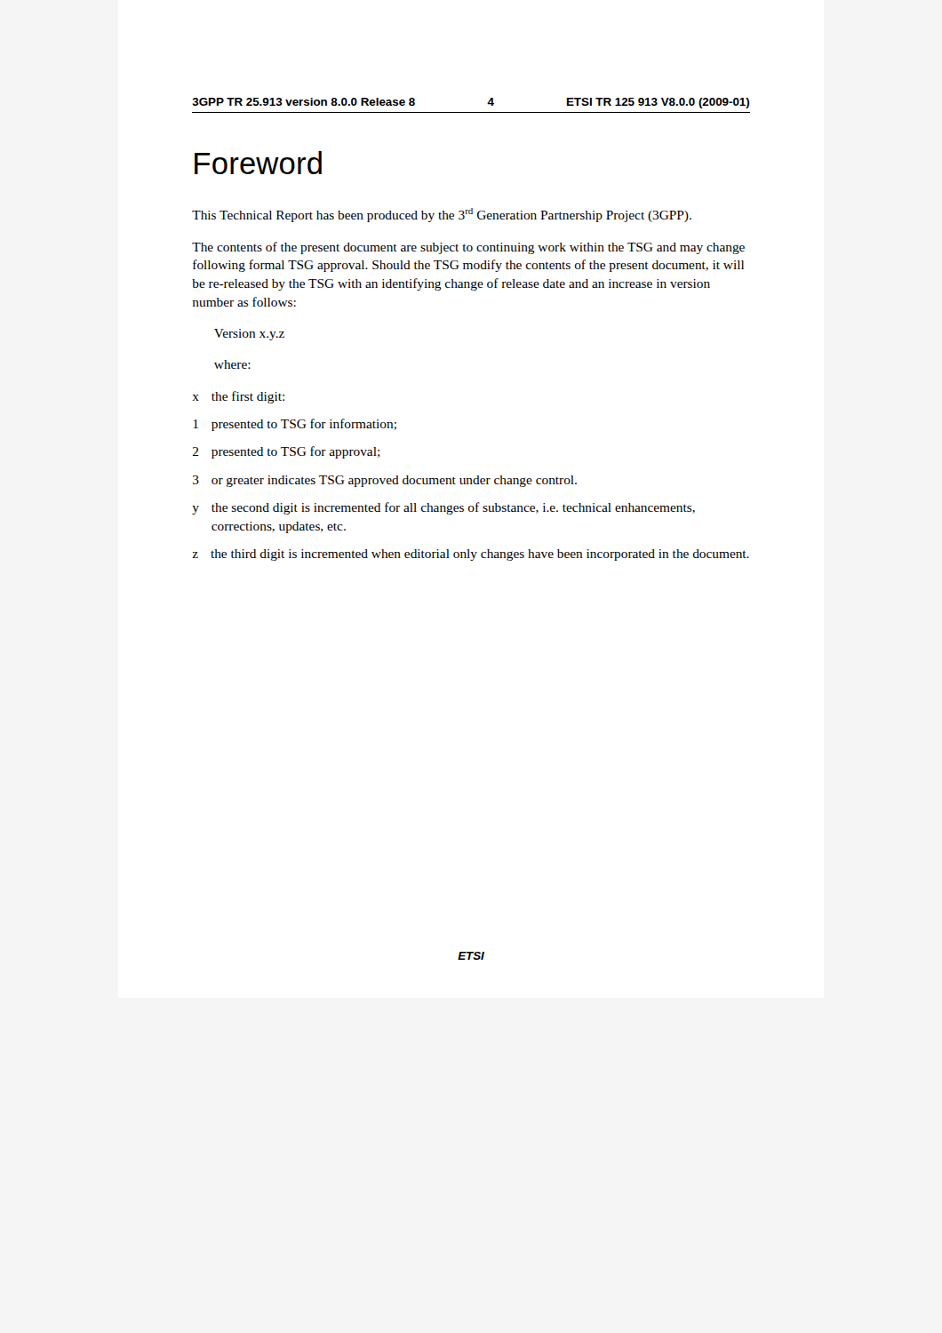3GPP TR 25.913 version 8.0.0 Release 8 4 ETSI TR 125 913 V8.0.0 (2009-01)
Foreword
This Technical Report has been produced by the 3rd Generation Partnership Project (3GPP).
The contents of the present document are subject to continuing work within the TSG and may change following formal TSG approval. Should the TSG modify the contents of the present document, it will be re-released by the TSG with an identifying change of release date and an increase in version number as follows:
Version x.y.z
where:
x the first digit:
1 presented to TSG for information;
2 presented to TSG for approval;
3 or greater indicates TSG approved document under change control.
y the second digit is incremented for all changes of substance, i.e. technical enhancements, corrections, updates, etc.
z the third digit is incremented when editorial only changes have been incorporated in the document.
ETSI